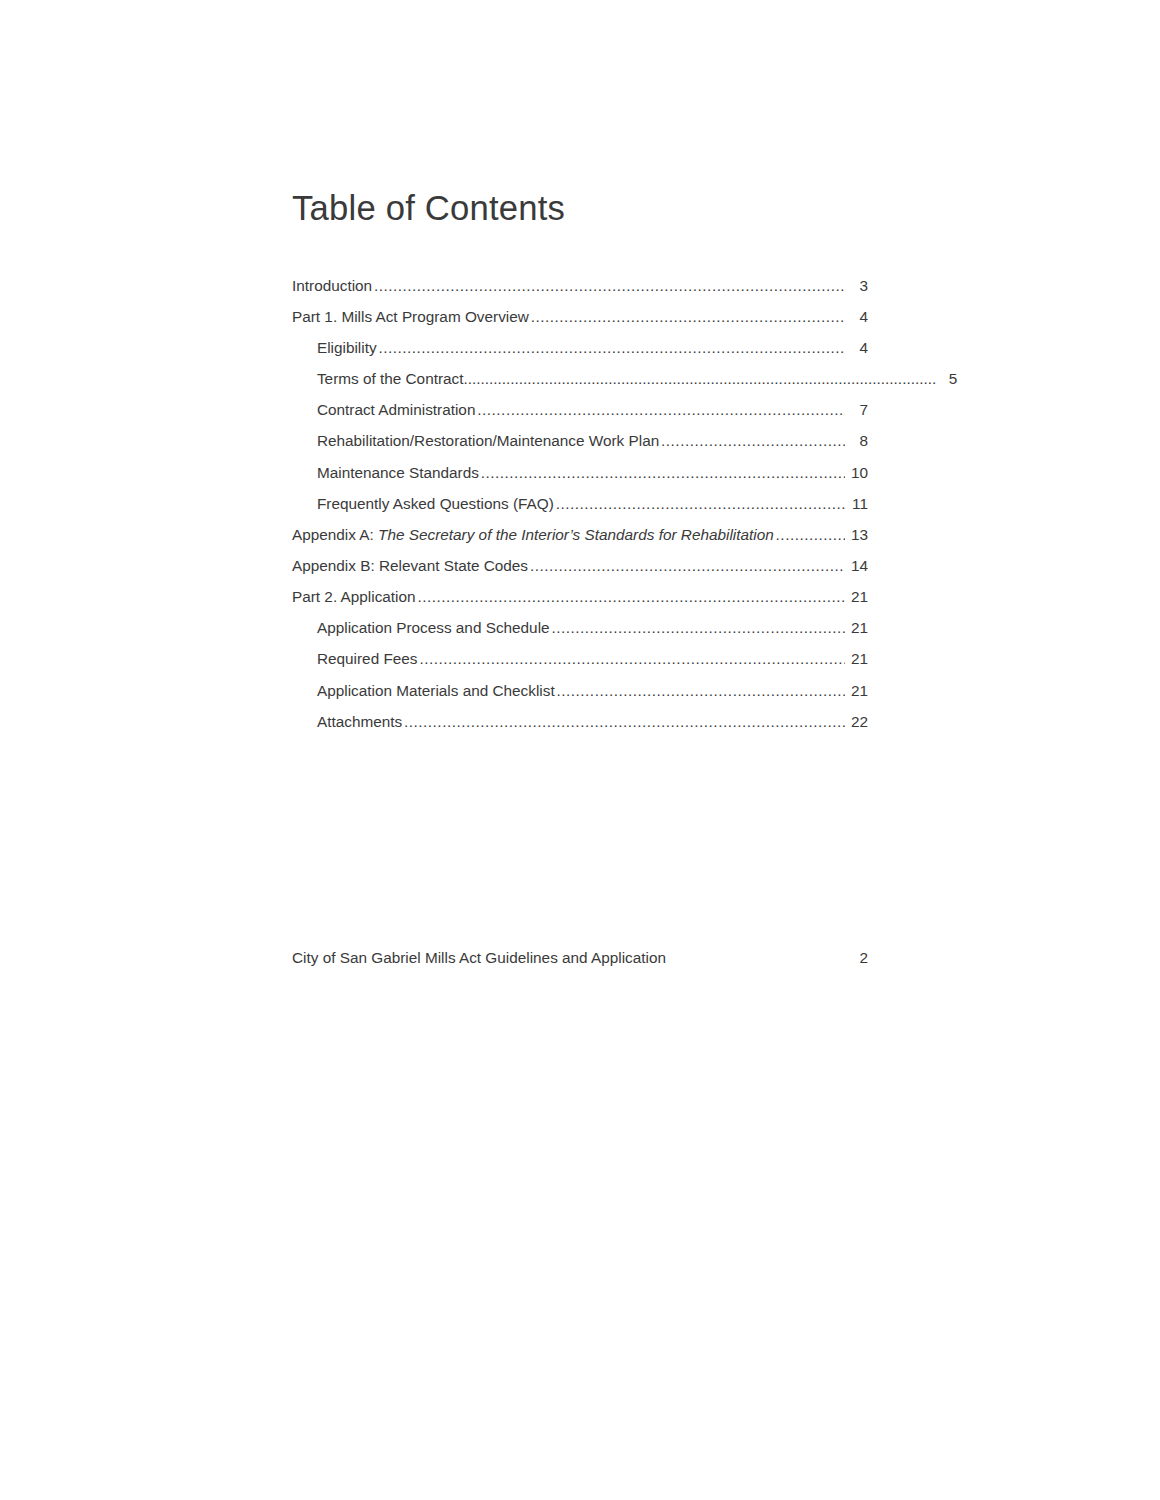Table of Contents
Introduction .................................................................................................................. 3
Part 1. Mills Act Program Overview ............................................................................................... 4
Eligibility ............................................................................................................................. 4
Terms of the Contract <span class="leader" aria-hidden="true"............................................................................................................... 5
Contract Administration ............................................................................................................ 7
Rehabilitation/Restoration/Maintenance Work Plan .................................................................. 8
Maintenance Standards ........................................................................................................... 10
Frequently Asked Questions (FAQ) ......................................................................................... 11
Appendix A: The Secretary of the Interior’s Standards for Rehabilitation ....................................... 13
Appendix B: Relevant State Codes ............................................................................................... 14
Part 2. Application ....................................................................................................................... 21
Application Process and Schedule ........................................................................................... 21
Required Fees ..................................................................................................................... 21
Application Materials and Checklist ......................................................................................... 21
Attachments ....................................................................................................................... 22
City of San Gabriel Mills Act Guidelines and Application 2